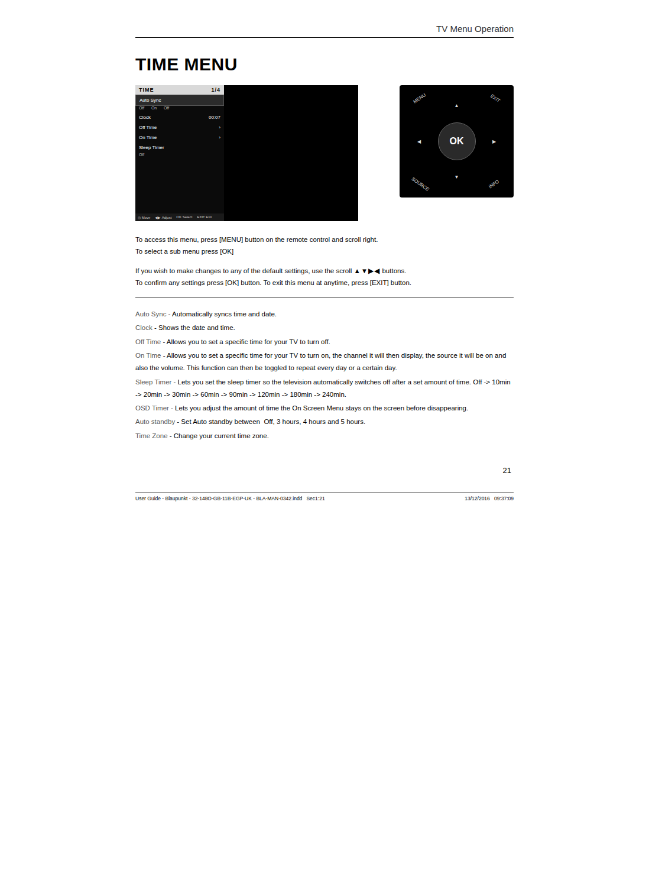TV Menu Operation
TIME MENU
TIME 1/4
Auto Sync
Off On Off
Clock 00:07
Off Time›
On Time›
Sleep Timer
Off
◎ Move ◀▶ Adjust OK Select EXIT Exit
MENU EXIT SOURCE INFO ▲ ▼ ◀ ▶
OK
To access this menu, press [MENU] button on the remote control and scroll right.
To select a sub menu press [OK]
If you wish to make changes to any of the default settings, use the scroll ▲▼▶◀ buttons.
To confirm any settings press [OK] button. To exit this menu at anytime, press [EXIT] button.
Auto Sync - Automatically syncs time and date.
Clock - Shows the date and time.
Off Time - Allows you to set a specific time for your TV to turn off.
On Time - Allows you to set a specific time for your TV to turn on, the channel it will then display, the source it will be on and also the volume. This function can then be toggled to repeat every day or a certain day.
Sleep Timer - Lets you set the sleep timer so the television automatically switches off after a set amount of time. Off -> 10min -> 20min -> 30min -> 60min -> 90min -> 120min -> 180min -> 240min.
OSD Timer - Lets you adjust the amount of time the On Screen Menu stays on the screen before disappearing.
Auto standby - Set Auto standby between Off, 3 hours, 4 hours and 5 hours.
Time Zone - Change your current time zone.
21
User Guide - Blaupunkt - 32-148O-GB-11B-EGP-UK - BLA-MAN-0342.indd Sec1:21 13/12/2016 09:37:09